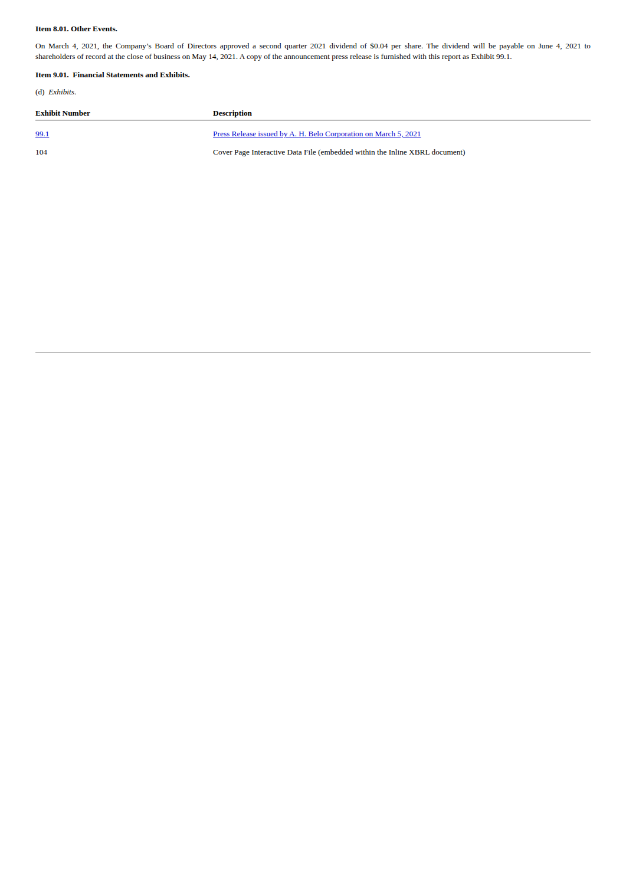Item 8.01. Other Events.
On March 4, 2021, the Company’s Board of Directors approved a second quarter 2021 dividend of $0.04 per share. The dividend will be payable on June 4, 2021 to shareholders of record at the close of business on May 14, 2021. A copy of the announcement press release is furnished with this report as Exhibit 99.1.
Item 9.01. Financial Statements and Exhibits.
(d) Exhibits.
| Exhibit Number | Description |
| --- | --- |
| 99.1 | Press Release issued by A. H. Belo Corporation on March 5, 2021 |
| 104 | Cover Page Interactive Data File (embedded within the Inline XBRL document) |